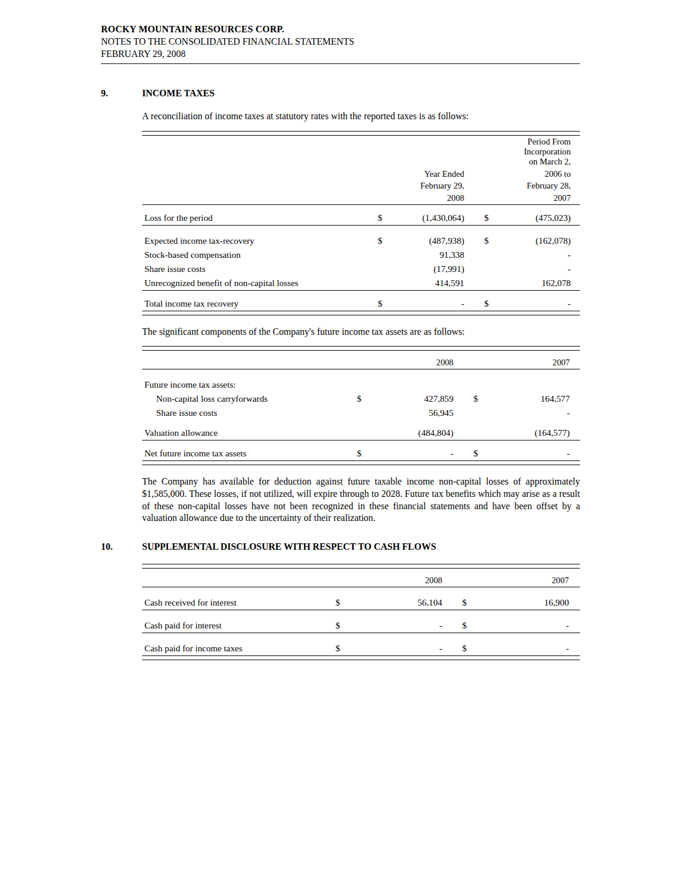Rocky Mountain Resources Corp.
Notes to the Consolidated Financial Statements
February 29, 2008
9.
Income Taxes
A reconciliation of income taxes at statutory rates with the reported taxes is as follows:
| | | | | | Period From Incorporation on March 2, | |
| | | Year Ended | | | 2006 to | |
| | | February 29, | | | February 28, | |
| | | 2008 | | | 2007 | |
| Loss for the period | $ | (1,430,064) | | $ | (475,023) | |
| Expected income tax-recovery | $ | (487,938) | | $ | (162,078) | |
| Stock-based compensation | | 91,338 | | | - | |
| Share issue costs | | (17,991) | | | - | |
| Unrecognized benefit of non-capital losses | | 414,591 | | | 162,078 | |
| Total income tax recovery | $ | - | | $ | - | |
The significant components of the Company's future income tax assets are as follows:
| | | 2008 | | | 2007 | |
| Future income tax assets: | | | | | | |
| Non-capital loss carryforwards | $ | 427,859 | | $ | 164,577 | |
| Share issue costs | | 56,945 | | | - | |
| Valuation allowance | | (484,804) | | | (164,577) | |
| Net future income tax assets | $ | - | | $ | - | |
The Company has available for deduction against future taxable income non-capital losses of approximately $1,585,000. These losses, if not utilized, will expire through to 2028. Future tax benefits which may arise as a result of these non-capital losses have not been recognized in these financial statements and have been offset by a valuation allowance due to the uncertainty of their realization.
10.
Supplemental Disclosure With Respect To Cash Flows
| | | 2008 | | | 2007 | |
| Cash received for interest | $ | 56,104 | | $ | 16,900 | |
| Cash paid for interest | $ | - | | $ | - | |
| Cash paid for income taxes | $ | - | | $ | - | |